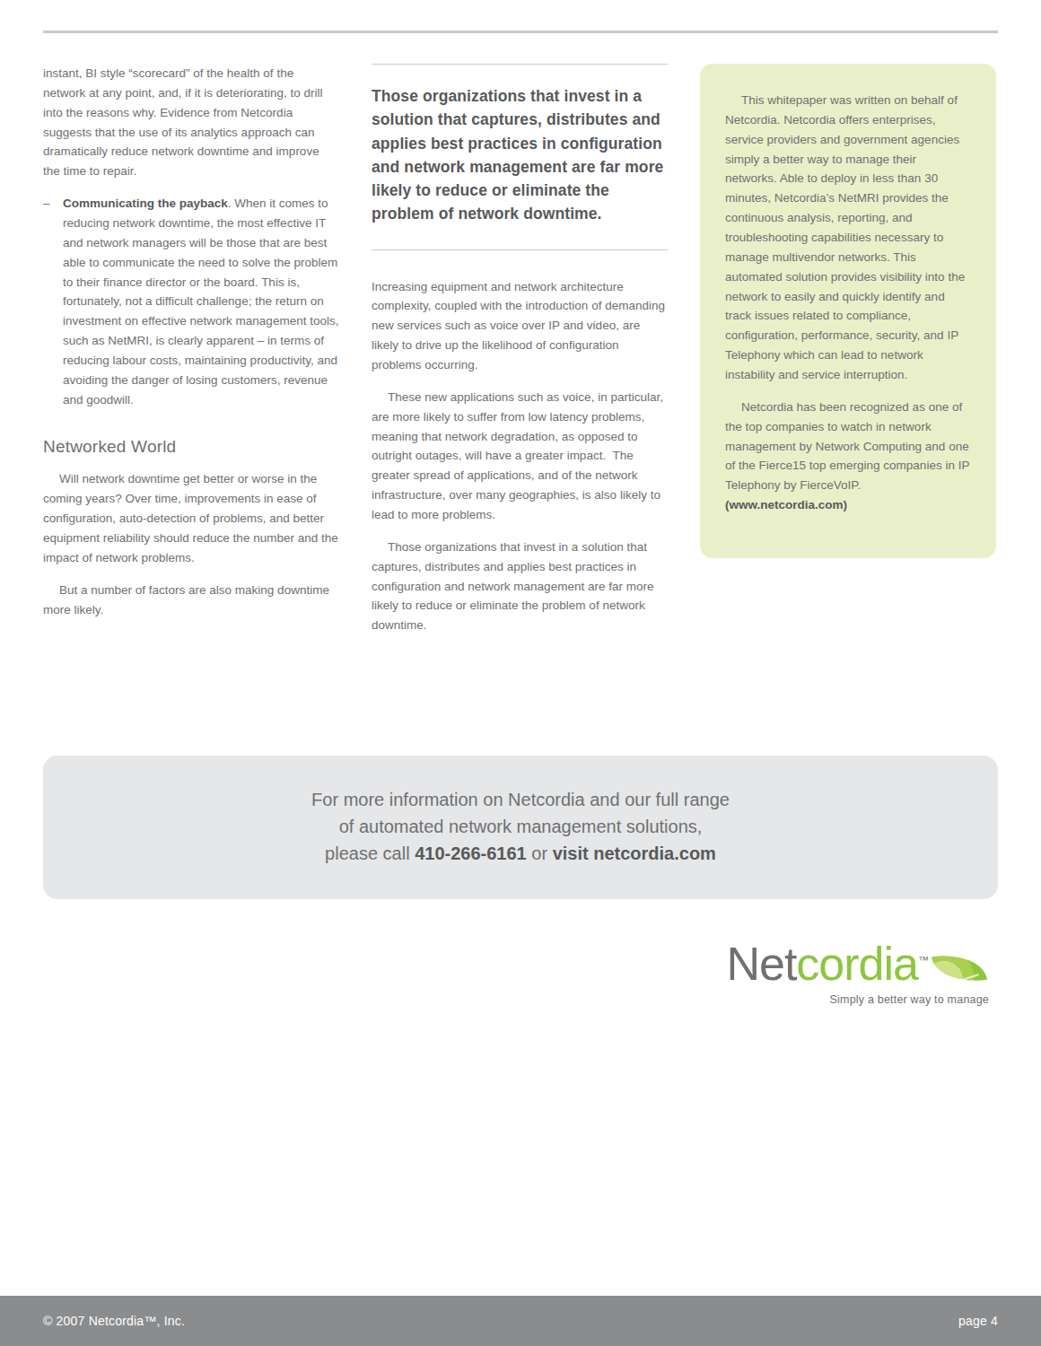instant, BI style “scorecard” of the health of the network at any point, and, if it is deteriorating, to drill into the reasons why. Evidence from Netcordia suggests that the use of its analytics approach can dramatically reduce network downtime and improve the time to repair.
–
Communicating the payback. When it comes to reducing network downtime, the most effective IT and network managers will be those that are best able to communicate the need to solve the problem to their finance director or the board. This is, fortunately, not a difficult challenge; the return on investment on effective network management tools, such as NetMRI, is clearly apparent – in terms of reducing labour costs, maintaining productivity, and avoiding the danger of losing customers, revenue and goodwill.
Networked World
Will network downtime get better or worse in the coming years? Over time, improvements in ease of configuration, auto-detection of problems, and better equipment reliability should reduce the number and the impact of network problems.
But a number of factors are also making downtime more likely.
Those organizations that invest in a solution that captures, distributes and applies best practices in configuration and network management are far more likely to reduce or eliminate the problem of network downtime.
Increasing equipment and network architecture complexity, coupled with the introduction of demanding new services such as voice over IP and video, are likely to drive up the likelihood of configuration problems occurring.
These new applications such as voice, in particular, are more likely to suffer from low latency problems, meaning that network degradation, as opposed to outright outages, will have a greater impact. The greater spread of applications, and of the network infrastructure, over many geographies, is also likely to lead to more problems.
Those organizations that invest in a solution that captures, distributes and applies best practices in configuration and network management are far more likely to reduce or eliminate the problem of network downtime.
This whitepaper was written on behalf of Netcordia. Netcordia offers enterprises, service providers and government agencies simply a better way to manage their networks. Able to deploy in less than 30 minutes, Netcordia’s NetMRI provides the continuous analysis, reporting, and troubleshooting capabilities necessary to manage multivendor networks. This automated solution provides visibility into the network to easily and quickly identify and track issues related to compliance, configuration, performance, security, and IP Telephony which can lead to network instability and service interruption.
Netcordia has been recognized as one of the top companies to watch in network management by Network Computing and one of the Fierce15 top emerging companies in IP Telephony by FierceVoIP.
(www.netcordia.com)
For more information on Netcordia and our full range
of automated network management solutions,
please call 410-266-6161 or visit netcordia.com
Net cordia™
Simply a better way to manage
© 2007 Netcordia™, Inc.
page 4